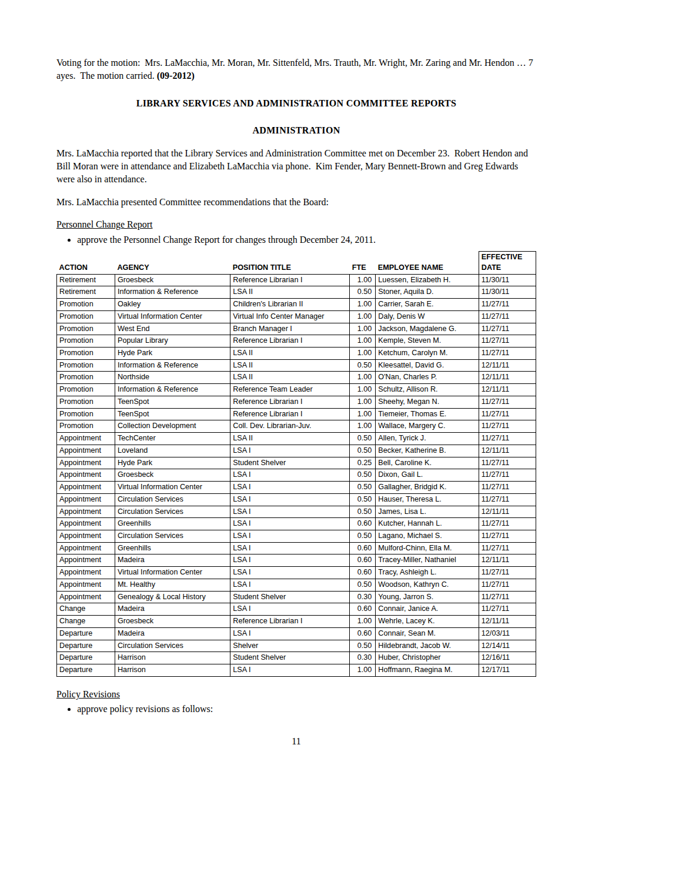Voting for the motion: Mrs. LaMacchia, Mr. Moran, Mr. Sittenfeld, Mrs. Trauth, Mr. Wright, Mr. Zaring and Mr. Hendon … 7 ayes. The motion carried. (09-2012)
LIBRARY SERVICES AND ADMINISTRATION COMMITTEE REPORTS
ADMINISTRATION
Mrs. LaMacchia reported that the Library Services and Administration Committee met on December 23. Robert Hendon and Bill Moran were in attendance and Elizabeth LaMacchia via phone. Kim Fender, Mary Bennett-Brown and Greg Edwards were also in attendance.
Mrs. LaMacchia presented Committee recommendations that the Board:
Personnel Change Report
approve the Personnel Change Report for changes through December 24, 2011.
| ACTION | AGENCY | POSITION TITLE | FTE | EMPLOYEE NAME | EFFECTIVE DATE |
| --- | --- | --- | --- | --- | --- |
| Retirement | Groesbeck | Reference Librarian I | 1.00 | Luessen, Elizabeth H. | 11/30/11 |
| Retirement | Information & Reference | LSA II | 0.50 | Stoner, Aquila D. | 11/30/11 |
| Promotion | Oakley | Children's Librarian II | 1.00 | Carrier, Sarah E. | 11/27/11 |
| Promotion | Virtual Information Center | Virtual Info Center Manager | 1.00 | Daly, Denis W | 11/27/11 |
| Promotion | West End | Branch Manager I | 1.00 | Jackson, Magdalene G. | 11/27/11 |
| Promotion | Popular Library | Reference Librarian I | 1.00 | Kemple, Steven M. | 11/27/11 |
| Promotion | Hyde Park | LSA II | 1.00 | Ketchum, Carolyn M. | 11/27/11 |
| Promotion | Information & Reference | LSA II | 0.50 | Kleesattel, David G. | 12/11/11 |
| Promotion | Northside | LSA II | 1.00 | O'Nan, Charles P. | 12/11/11 |
| Promotion | Information & Reference | Reference Team Leader | 1.00 | Schultz, Allison R. | 12/11/11 |
| Promotion | TeenSpot | Reference Librarian I | 1.00 | Sheehy, Megan N. | 11/27/11 |
| Promotion | TeenSpot | Reference Librarian I | 1.00 | Tiemeier, Thomas E. | 11/27/11 |
| Promotion | Collection Development | Coll. Dev. Librarian-Juv. | 1.00 | Wallace, Margery C. | 11/27/11 |
| Appointment | TechCenter | LSA II | 0.50 | Allen, Tyrick J. | 11/27/11 |
| Appointment | Loveland | LSA I | 0.50 | Becker, Katherine B. | 12/11/11 |
| Appointment | Hyde Park | Student Shelver | 0.25 | Bell, Caroline K. | 11/27/11 |
| Appointment | Groesbeck | LSA I | 0.50 | Dixon, Gail L. | 11/27/11 |
| Appointment | Virtual Information Center | LSA I | 0.50 | Gallagher, Bridgid K. | 11/27/11 |
| Appointment | Circulation Services | LSA I | 0.50 | Hauser, Theresa L. | 11/27/11 |
| Appointment | Circulation Services | LSA I | 0.50 | James, Lisa L. | 12/11/11 |
| Appointment | Greenhills | LSA I | 0.60 | Kutcher, Hannah L. | 11/27/11 |
| Appointment | Circulation Services | LSA I | 0.50 | Lagano, Michael S. | 11/27/11 |
| Appointment | Greenhills | LSA I | 0.60 | Mulford-Chinn, Ella M. | 11/27/11 |
| Appointment | Madeira | LSA I | 0.60 | Tracey-Miller, Nathaniel | 12/11/11 |
| Appointment | Virtual Information Center | LSA I | 0.60 | Tracy, Ashleigh L. | 11/27/11 |
| Appointment | Mt. Healthy | LSA I | 0.50 | Woodson, Kathryn C. | 11/27/11 |
| Appointment | Genealogy & Local History | Student Shelver | 0.30 | Young, Jarron S. | 11/27/11 |
| Change | Madeira | LSA I | 0.60 | Connair, Janice A. | 11/27/11 |
| Change | Groesbeck | Reference Librarian I | 1.00 | Wehrle, Lacey K. | 12/11/11 |
| Departure | Madeira | LSA I | 0.60 | Connair, Sean M. | 12/03/11 |
| Departure | Circulation Services | Shelver | 0.50 | Hildebrandt, Jacob W. | 12/14/11 |
| Departure | Harrison | Student Shelver | 0.30 | Huber, Christopher | 12/16/11 |
| Departure | Harrison | LSA I | 1.00 | Hoffmann, Raegina M. | 12/17/11 |
Policy Revisions
approve policy revisions as follows:
11